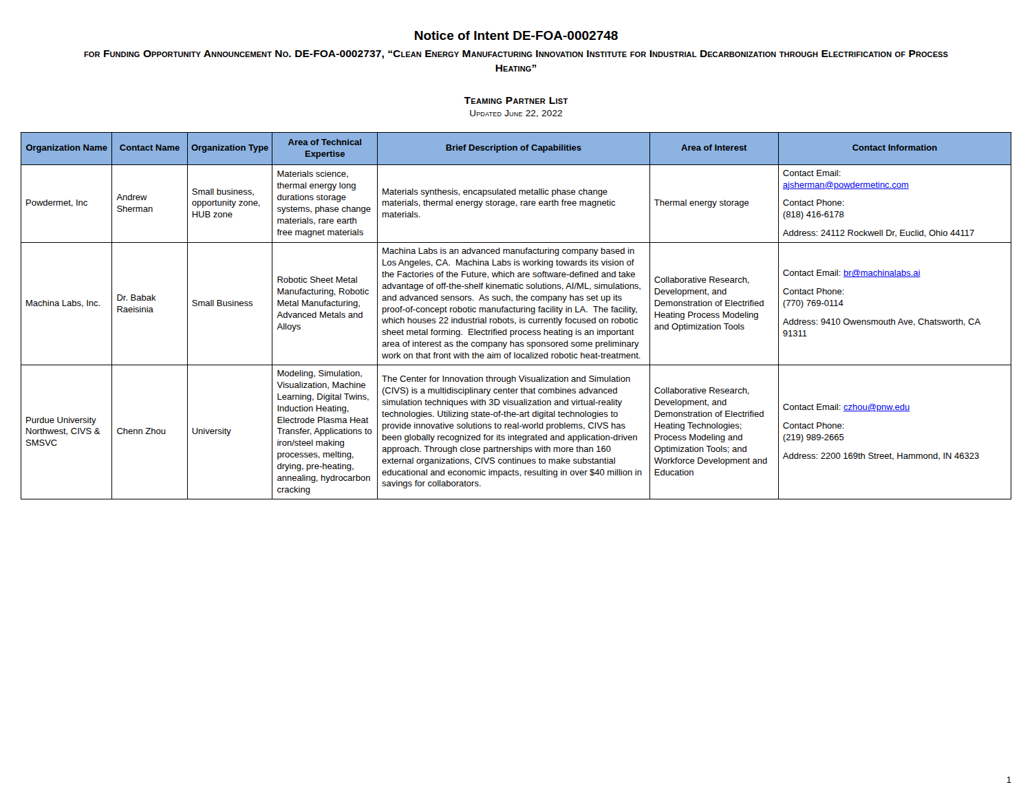Notice of Intent DE-FOA-0002748
for Funding Opportunity Announcement No. DE-FOA-0002737, “Clean Energy Manufacturing Innovation Institute for Industrial Decarbonization through Electrification of Process Heating”
Teaming Partner List
Updated June 22, 2022
| Organization Name | Contact Name | Organization Type | Area of Technical Expertise | Brief Description of Capabilities | Area of Interest | Contact Information |
| --- | --- | --- | --- | --- | --- | --- |
| Powdermet, Inc | Andrew Sherman | Small business, opportunity zone, HUB zone | Materials science, thermal energy long durations storage systems, phase change materials, rare earth free magnet materials | Materials synthesis, encapsulated metallic phase change materials, thermal energy storage, rare earth free magnetic materials. | Thermal energy storage | Contact Email: ajsherman@powdermetinc.com Contact Phone: (818) 416-6178 Address: 24112 Rockwell Dr, Euclid, Ohio 44117 |
| Machina Labs, Inc. | Dr. Babak Raeisinia | Small Business | Robotic Sheet Metal Manufacturing, Robotic Metal Manufacturing, Advanced Metals and Alloys | Machina Labs is an advanced manufacturing company based in Los Angeles, CA. Machina Labs is working towards its vision of the Factories of the Future, which are software-defined and take advantage of off-the-shelf kinematic solutions, AI/ML, simulations, and advanced sensors. As such, the company has set up its proof-of-concept robotic manufacturing facility in LA. The facility, which houses 22 industrial robots, is currently focused on robotic sheet metal forming. Electrified process heating is an important area of interest as the company has sponsored some preliminary work on that front with the aim of localized robotic heat-treatment. | Collaborative Research, Development, and Demonstration of Electrified Heating Process Modeling and Optimization Tools | Contact Email: br@machinalabs.ai Contact Phone: (770) 769-0114 Address: 9410 Owensmouth Ave, Chatsworth, CA 91311 |
| Purdue University Northwest, CIVS & SMSVC | Chenn Zhou | University | Modeling, Simulation, Visualization, Machine Learning, Digital Twins, Induction Heating, Electrode Plasma Heat Transfer, Applications to iron/steel making processes, melting, drying, pre-heating, annealing, hydrocarbon cracking | The Center for Innovation through Visualization and Simulation (CIVS) is a multidisciplinary center that combines advanced simulation techniques with 3D visualization and virtual-reality technologies. Utilizing state-of-the-art digital technologies to provide innovative solutions to real-world problems, CIVS has been globally recognized for its integrated and application-driven approach. Through close partnerships with more than 160 external organizations, CIVS continues to make substantial educational and economic impacts, resulting in over $40 million in savings for collaborators. | Collaborative Research, Development, and Demonstration of Electrified Heating Technologies; Process Modeling and Optimization Tools; and Workforce Development and Education | Contact Email: czhou@pnw.edu Contact Phone: (219) 989-2665 Address: 2200 169th Street, Hammond, IN 46323 |
1